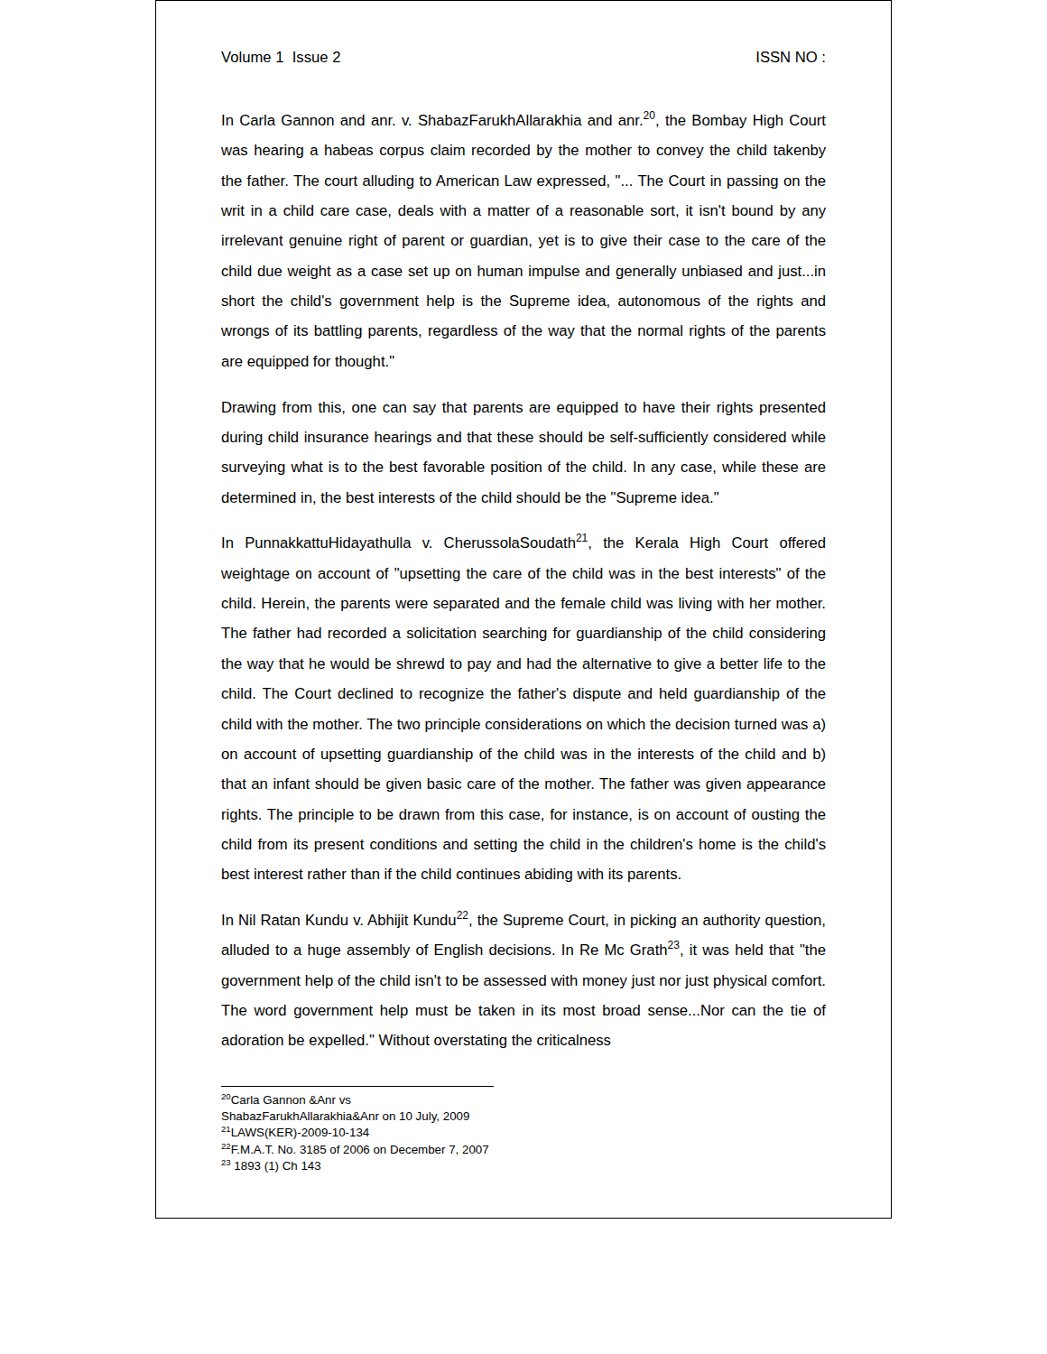Volume 1 Issue 2 ISSN NO :
In Carla Gannon and anr. v. ShabazFarukhAllarakhia and anr.20, the Bombay High Court was hearing a habeas corpus claim recorded by the mother to convey the child takenby the father. The court alluding to American Law expressed, "... The Court in passing on the writ in a child care case, deals with a matter of a reasonable sort, it isn't bound by any irrelevant genuine right of parent or guardian, yet is to give their case to the care of the child due weight as a case set up on human impulse and generally unbiased and just...in short the child's government help is the Supreme idea, autonomous of the rights and wrongs of its battling parents, regardless of the way that the normal rights of the parents are equipped for thought."
Drawing from this, one can say that parents are equipped to have their rights presented during child insurance hearings and that these should be self-sufficiently considered while surveying what is to the best favorable position of the child. In any case, while these are determined in, the best interests of the child should be the "Supreme idea."
In PunnakkattuHidayathulla v. CherussolaSoudath21, the Kerala High Court offered weightage on account of "upsetting the care of the child was in the best interests" of the child. Herein, the parents were separated and the female child was living with her mother. The father had recorded a solicitation searching for guardianship of the child considering the way that he would be shrewd to pay and had the alternative to give a better life to the child. The Court declined to recognize the father's dispute and held guardianship of the child with the mother. The two principle considerations on which the decision turned was a) on account of upsetting guardianship of the child was in the interests of the child and b) that an infant should be given basic care of the mother. The father was given appearance rights. The principle to be drawn from this case, for instance, is on account of ousting the child from its present conditions and setting the child in the children's home is the child's best interest rather than if the child continues abiding with its parents.
In Nil Ratan Kundu v. Abhijit Kundu22, the Supreme Court, in picking an authority question, alluded to a huge assembly of English decisions. In Re Mc Grath23, it was held that "the government help of the child isn't to be assessed with money just nor just physical comfort. The word government help must be taken in its most broad sense...Nor can the tie of adoration be expelled." Without overstating the criticalness
20Carla Gannon &Anr vs ShabazFarukhAllarakhia&Anr on 10 July, 2009
21LAWS(KER)-2009-10-134
22F.M.A.T. No. 3185 of 2006 on December 7, 2007
23 1893 (1) Ch 143